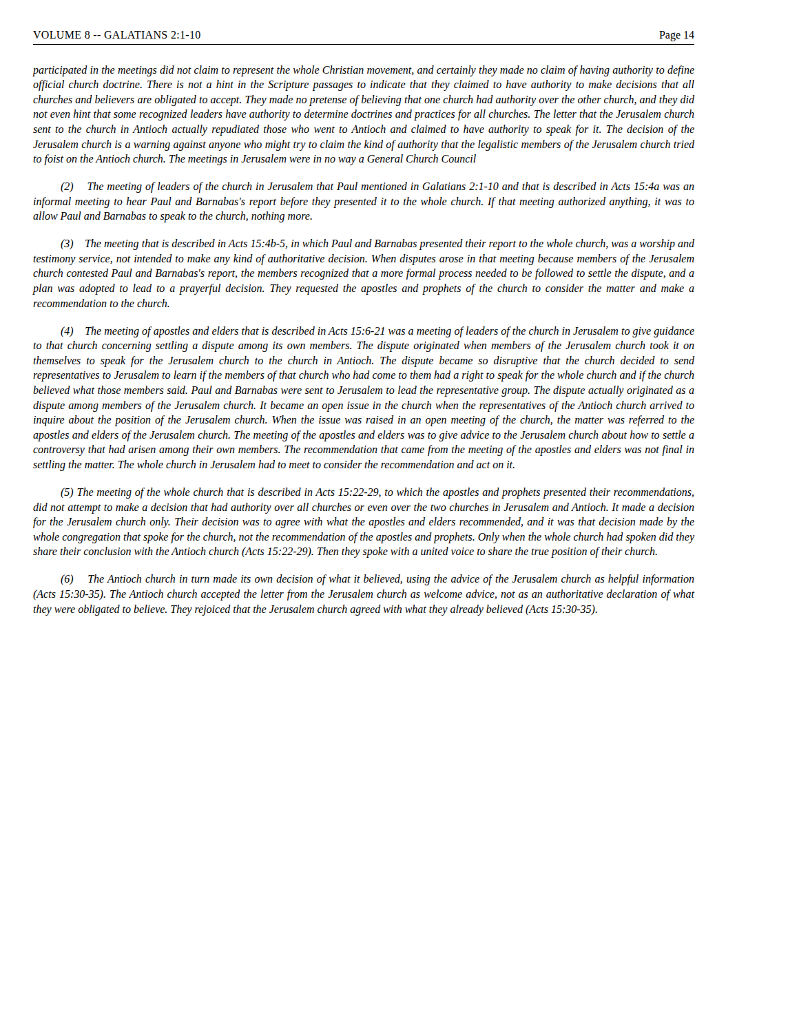VOLUME 8 -- GALATIANS 2:1-10 Page 14
participated in the meetings did not claim to represent the whole Christian movement, and certainly they made no claim of having authority to define official church doctrine. There is not a hint in the Scripture passages to indicate that they claimed to have authority to make decisions that all churches and believers are obligated to accept. They made no pretense of believing that one church had authority over the other church, and they did not even hint that some recognized leaders have authority to determine doctrines and practices for all churches. The letter that the Jerusalem church sent to the church in Antioch actually repudiated those who went to Antioch and claimed to have authority to speak for it. The decision of the Jerusalem church is a warning against anyone who might try to claim the kind of authority that the legalistic members of the Jerusalem church tried to foist on the Antioch church. The meetings in Jerusalem were in no way a General Church Council
(2) The meeting of leaders of the church in Jerusalem that Paul mentioned in Galatians 2:1-10 and that is described in Acts 15:4a was an informal meeting to hear Paul and Barnabas's report before they presented it to the whole church. If that meeting authorized anything, it was to allow Paul and Barnabas to speak to the church, nothing more.
(3) The meeting that is described in Acts 15:4b-5, in which Paul and Barnabas presented their report to the whole church, was a worship and testimony service, not intended to make any kind of authoritative decision. When disputes arose in that meeting because members of the Jerusalem church contested Paul and Barnabas's report, the members recognized that a more formal process needed to be followed to settle the dispute, and a plan was adopted to lead to a prayerful decision. They requested the apostles and prophets of the church to consider the matter and make a recommendation to the church.
(4) The meeting of apostles and elders that is described in Acts 15:6-21 was a meeting of leaders of the church in Jerusalem to give guidance to that church concerning settling a dispute among its own members. The dispute originated when members of the Jerusalem church took it on themselves to speak for the Jerusalem church to the church in Antioch. The dispute became so disruptive that the church decided to send representatives to Jerusalem to learn if the members of that church who had come to them had a right to speak for the whole church and if the church believed what those members said. Paul and Barnabas were sent to Jerusalem to lead the representative group. The dispute actually originated as a dispute among members of the Jerusalem church. It became an open issue in the church when the representatives of the Antioch church arrived to inquire about the position of the Jerusalem church. When the issue was raised in an open meeting of the church, the matter was referred to the apostles and elders of the Jerusalem church. The meeting of the apostles and elders was to give advice to the Jerusalem church about how to settle a controversy that had arisen among their own members. The recommendation that came from the meeting of the apostles and elders was not final in settling the matter. The whole church in Jerusalem had to meet to consider the recommendation and act on it.
(5) The meeting of the whole church that is described in Acts 15:22-29, to which the apostles and prophets presented their recommendations, did not attempt to make a decision that had authority over all churches or even over the two churches in Jerusalem and Antioch. It made a decision for the Jerusalem church only. Their decision was to agree with what the apostles and elders recommended, and it was that decision made by the whole congregation that spoke for the church, not the recommendation of the apostles and prophets. Only when the whole church had spoken did they share their conclusion with the Antioch church (Acts 15:22-29). Then they spoke with a united voice to share the true position of their church.
(6) The Antioch church in turn made its own decision of what it believed, using the advice of the Jerusalem church as helpful information (Acts 15:30-35). The Antioch church accepted the letter from the Jerusalem church as welcome advice, not as an authoritative declaration of what they were obligated to believe. They rejoiced that the Jerusalem church agreed with what they already believed (Acts 15:30-35).